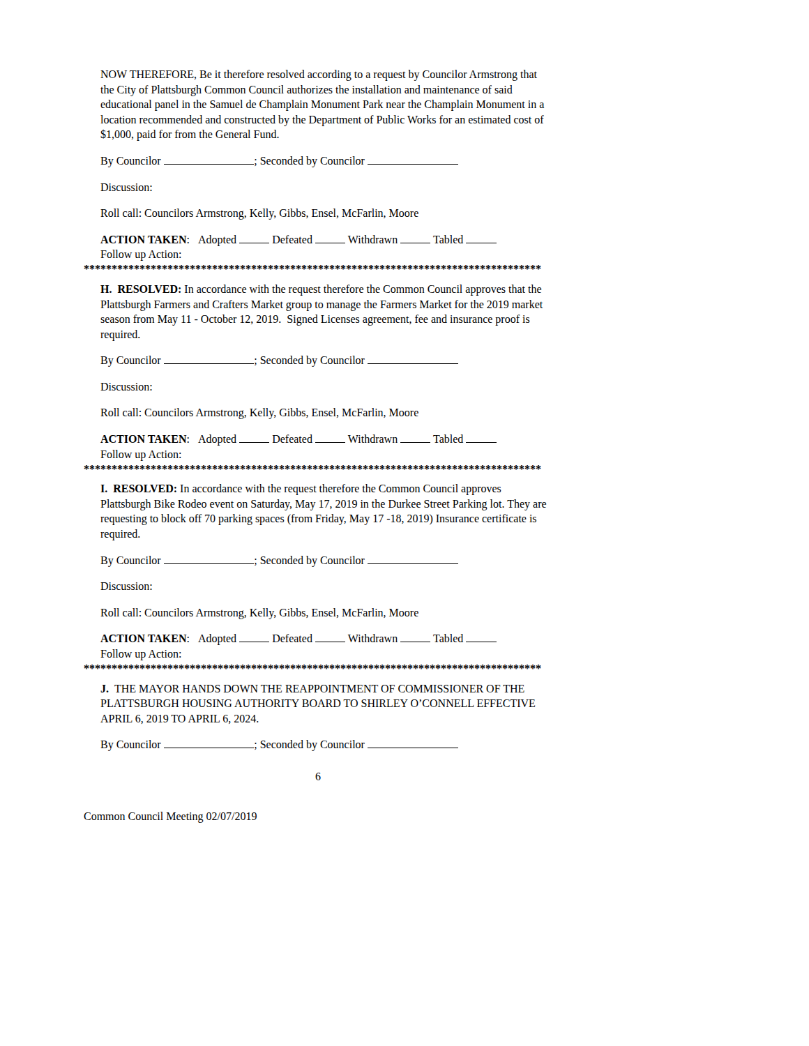NOW THEREFORE, Be it therefore resolved according to a request by Councilor Armstrong that the City of Plattsburgh Common Council authorizes the installation and maintenance of said educational panel in the Samuel de Champlain Monument Park near the Champlain Monument in a location recommended and constructed by the Department of Public Works for an estimated cost of $1,000, paid for from the General Fund.
By Councilor ; Seconded by Councilor
Discussion:
Roll call: Councilors Armstrong, Kelly, Gibbs, Ensel, McFarlin, Moore
ACTION TAKEN: Adopted Defeated Withdrawn Tabled
Follow up Action:
**********************************************************************************
H. RESOLVED: In accordance with the request therefore the Common Council approves that the Plattsburgh Farmers and Crafters Market group to manage the Farmers Market for the 2019 market season from May 11 - October 12, 2019. Signed Licenses agreement, fee and insurance proof is required.
By Councilor ; Seconded by Councilor
Discussion:
Roll call: Councilors Armstrong, Kelly, Gibbs, Ensel, McFarlin, Moore
ACTION TAKEN: Adopted Defeated Withdrawn Tabled
Follow up Action:
**********************************************************************************
I. RESOLVED: In accordance with the request therefore the Common Council approves Plattsburgh Bike Rodeo event on Saturday, May 17, 2019 in the Durkee Street Parking lot. They are requesting to block off 70 parking spaces (from Friday, May 17 -18, 2019) Insurance certificate is required.
By Councilor ; Seconded by Councilor
Discussion:
Roll call: Councilors Armstrong, Kelly, Gibbs, Ensel, McFarlin, Moore
ACTION TAKEN: Adopted Defeated Withdrawn Tabled
Follow up Action:
**********************************************************************************
J. THE MAYOR HANDS DOWN THE REAPPOINTMENT OF COMMISSIONER OF THE PLATTSBURGH HOUSING AUTHORITY BOARD TO SHIRLEY O’CONNELL EFFECTIVE APRIL 6, 2019 TO APRIL 6, 2024.
By Councilor ; Seconded by Councilor
6
Common Council Meeting 02/07/2019